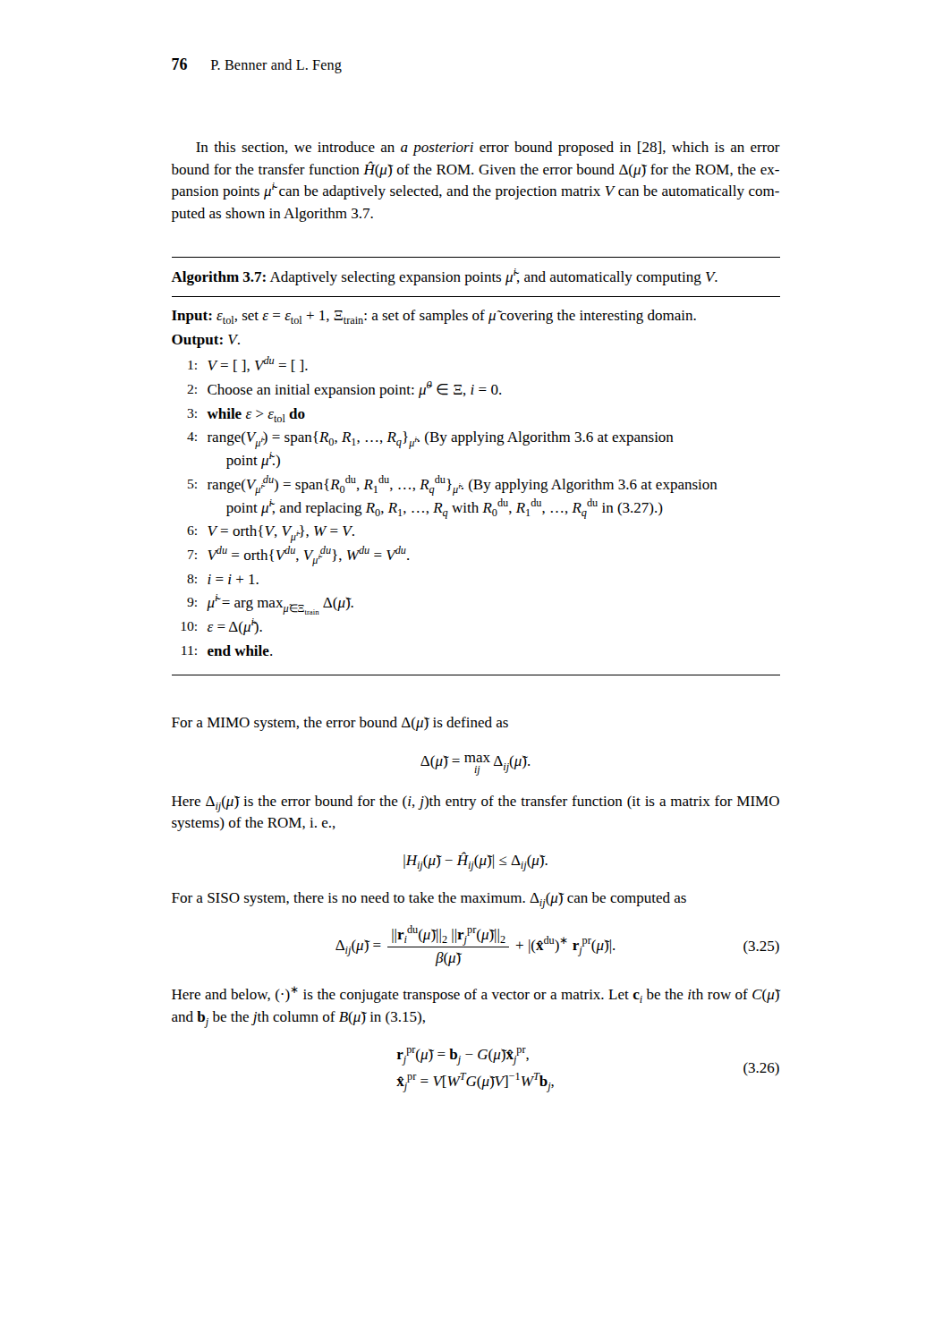76 P. Benner and L. Feng
In this section, we introduce an a posteriori error bound proposed in [28], which is an error bound for the transfer function Ĥ(μ̃) of the ROM. Given the error bound Δ(μ̃) for the ROM, the expansion points μ̃i can be adaptively selected, and the projection matrix V can be automatically computed as shown in Algorithm 3.7.
Algorithm 3.7: Adaptively selecting expansion points μ̃i, and automatically computing V.
Input: εtol, set ε = εtol + 1, Ξtrain: a set of samples of μ̃ covering the interesting domain.
Output: V.
V = [ ], Vdu = [ ].
Choose an initial expansion point: μ̃0 ∈ Ξ, i = 0.
while ε > εtol do
range(Vμ̃i) = span{R0, R1, …, Rq}μ̃i. (By applying Algorithm 3.6 at expansion
point μ̃i.)
range(Vμ̃idu) = span{R0du, R1du, …, Rqdu}μ̃i. (By applying Algorithm 3.6 at expansion
point μ̃i, and replacing R0, R1, …, Rq with R0du, R1du, …, Rqdu in (3.27).)
V = orth{V, Vμ̃i}, W = V.
Vdu = orth{Vdu, Vμ̃idu}, Wdu = Vdu.
i = i + 1.
μ̃i = arg maxμ̃∈Ξtrain Δ(μ̃).
ε = Δ(μ̃i).
end while.
For a MIMO system, the error bound Δ(μ̃) is defined as
Δ(μ̃) = max ij Δij(μ̃).
Here Δij(μ̃) is the error bound for the (i, j)th entry of the transfer function (it is a matrix for MIMO systems) of the ROM, i. e.,
|Hij(μ̃) − Ĥij(μ̃)| ≤ Δij(μ̃).
For a SISO system, there is no need to take the maximum. Δij(μ̃) can be computed as
Δij(μ̃) = ||ridu(μ̃)||2 ||rjpr(μ̃)||2 β(μ̃) + |(x̂du)∗ rjpr(μ̃)|. (3.25)
Here and below, (·)∗ is the conjugate transpose of a vector or a matrix. Let ci be the ith row of C(μ̃) and bj be the jth column of B(μ̃) in (3.15),
rjpr(μ̃) = bj − G(μ̃)x̂jpr, x̂jpr = V[WTG(μ̃)V]−1WT bj, (3.26)